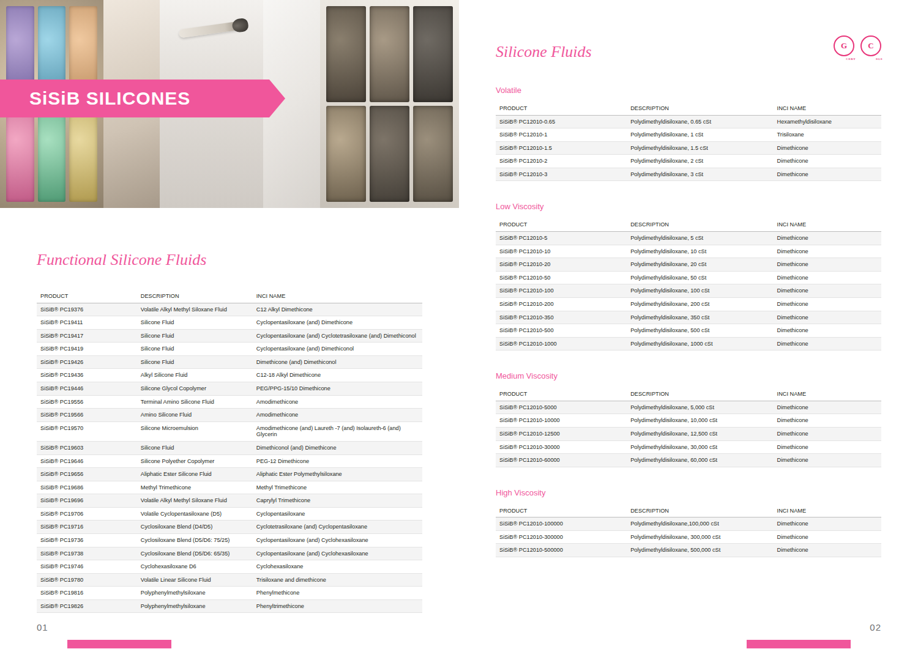SiSiB SILICONES
Functional Silicone Fluids
| PRODUCT | DESCRIPTION | INCI NAME |
| --- | --- | --- |
| SiSiB® PC19376 | Volatile Alkyl Methyl Siloxane Fluid | C12 Alkyl Dimethicone |
| SiSiB® PC19411 | Silicone Fluid | Cyclopentasiloxane (and) Dimethicone |
| SiSiB® PC19417 | Silicone Fluid | Cyclopentasiloxane (and) Cyclotetrasiloxane (and) Dimethiconol |
| SiSiB® PC19419 | Silicone Fluid | Cyclopentasiloxane (and) Dimethiconol |
| SiSiB® PC19426 | Silicone Fluid | Dimethicone (and) Dimethiconol |
| SiSiB® PC19436 | Alkyl Silicone Fluid | C12-18 Alkyl Dimethicone |
| SiSiB® PC19446 | Silicone Glycol Copolymer | PEG/PPG-15/10 Dimethicone |
| SiSiB® PC19556 | Terminal Amino Silicone Fluid | Amodimethicone |
| SiSiB® PC19566 | Amino Silicone Fluid | Amodimethicone |
| SiSiB® PC19570 | Silicone Microemulsion | Amodimethicone (and) Laureth -7 (and) Isolaureth-6 (and) Glycerin |
| SiSiB® PC19603 | Silicone Fluid | Dimethiconol (and) Dimethicone |
| SiSiB® PC19646 | Silicone Polyether Copolymer | PEG-12 Dimethicone |
| SiSiB® PC19656 | Aliphatic Ester Silicone Fluid | Aliphatic Ester Polymethylsiloxane |
| SiSiB® PC19686 | Methyl Trimethicone | Methyl Trimethicone |
| SiSiB® PC19696 | Volatile Alkyl Methyl Siloxane Fluid | Caprylyl Trimethicone |
| SiSiB® PC19706 | Volatile Cyclopentasiloxane (D5) | Cyclopentasiloxane |
| SiSiB® PC19716 | Cyclosiloxane Blend (D4/D5) | Cyclotetrasiloxane (and) Cyclopentasiloxane |
| SiSiB® PC19736 | Cyclosiloxane Blend (D5/D6: 75/25) | Cyclopentasiloxane (and) Cyclohexasiloxane |
| SiSiB® PC19738 | Cyclosiloxane Blend (D5/D6: 65/35) | Cyclopentasiloxane (and) Cyclohexasiloxane |
| SiSiB® PC19746 | Cyclohexasiloxane D6 | Cyclohexasiloxane |
| SiSiB® PC19780 | Volatile Linear Silicone Fluid | Trisiloxane and dimethicone |
| SiSiB® PC19816 | Polyphenylmethylsiloxane | Phenylmethicone |
| SiSiB® PC19826 | Polyphenylmethylsiloxane | Phenyltrimethicone |
01
GCERT
CSGS
Silicone Fluids
Volatile
| PRODUCT | DESCRIPTION | INCI NAME |
| --- | --- | --- |
| SiSiB® PC12010-0.65 | Polydimethyldisiloxane, 0.65 cSt | Hexamethyldisiloxane |
| SiSiB® PC12010-1 | Polydimethyldisiloxane, 1 cSt | Trisiloxane |
| SiSiB® PC12010-1.5 | Polydimethyldisiloxane, 1.5 cSt | Dimethicone |
| SiSiB® PC12010-2 | Polydimethyldisiloxane, 2 cSt | Dimethicone |
| SiSiB® PC12010-3 | Polydimethyldisiloxane, 3 cSt | Dimethicone |
Low Viscosity
| PRODUCT | DESCRIPTION | INCI NAME |
| --- | --- | --- |
| SiSiB® PC12010-5 | Polydimethyldisiloxane, 5 cSt | Dimethicone |
| SiSiB® PC12010-10 | Polydimethyldisiloxane, 10 cSt | Dimethicone |
| SiSiB® PC12010-20 | Polydimethyldisiloxane, 20 cSt | Dimethicone |
| SiSiB® PC12010-50 | Polydimethyldisiloxane, 50 cSt | Dimethicone |
| SiSiB® PC12010-100 | Polydimethyldisiloxane, 100 cSt | Dimethicone |
| SiSiB® PC12010-200 | Polydimethyldisiloxane, 200 cSt | Dimethicone |
| SiSiB® PC12010-350 | Polydimethyldisiloxane, 350 cSt | Dimethicone |
| SiSiB® PC12010-500 | Polydimethyldisiloxane, 500 cSt | Dimethicone |
| SiSiB® PC12010-1000 | Polydimethyldisiloxane, 1000 cSt | Dimethicone |
Medium Viscosity
| PRODUCT | DESCRIPTION | INCI NAME |
| --- | --- | --- |
| SiSiB® PC12010-5000 | Polydimethyldisiloxane, 5,000 cSt | Dimethicone |
| SiSiB® PC12010-10000 | Polydimethyldisiloxane, 10,000 cSt | Dimethicone |
| SiSiB® PC12010-12500 | Polydimethyldisiloxane, 12,500 cSt | Dimethicone |
| SiSiB® PC12010-30000 | Polydimethyldisiloxane, 30,000 cSt | Dimethicone |
| SiSiB® PC12010-60000 | Polydimethyldisiloxane, 60,000 cSt | Dimethicone |
High Viscosity
| PRODUCT | DESCRIPTION | INCI NAME |
| --- | --- | --- |
| SiSiB® PC12010-100000 | Polydimethyldisiloxane,100,000 cSt | Dimethicone |
| SiSiB® PC12010-300000 | Polydimethyldisiloxane, 300,000 cSt | Dimethicone |
| SiSiB® PC12010-500000 | Polydimethyldisiloxane, 500,000 cSt | Dimethicone |
02